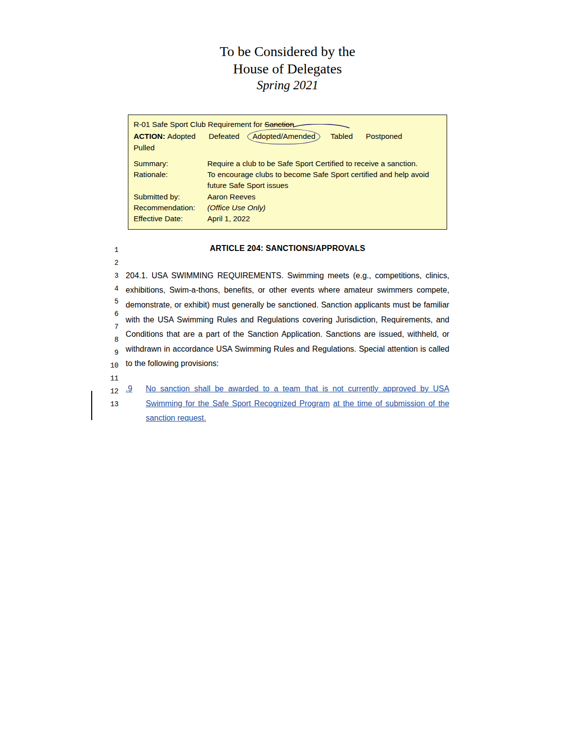To be Considered by the
House of Delegates
Spring 2021
R-01 Safe Sport Club Requirement for Sanction
ACTION: Adopted Defeated Adopted/Amended Tabled Postponed Pulled
| Summary: | Require a club to be Safe Sport Certified to receive a sanction. |
| Rationale: | To encourage clubs to become Safe Sport certified and help avoid future Safe Sport issues |
| Submitted by: | Aaron Reeves |
| Recommendation: | (Office Use Only) |
| Effective Date: | April 1, 2022 |
1
2
3
4
5
6
7
8
9
10
11
12
13
ARTICLE 204: SANCTIONS/APPROVALS
204.1. USA SWIMMING REQUIREMENTS. Swimming meets (e.g., competitions, clinics, exhibitions, Swim-a-thons, benefits, or other events where amateur swimmers compete, demonstrate, or exhibit) must generally be sanctioned. Sanction applicants must be familiar with the USA Swimming Rules and Regulations covering Jurisdiction, Requirements, and Conditions that are a part of the Sanction Application. Sanctions are issued, withheld, or withdrawn in accordance USA Swimming Rules and Regulations. Special attention is called to the following provisions:
.9
No sanction shall be awarded to a team that is not currently approved by USA Swimming for the Safe Sport Recognized Program at the time of submission of the sanction request.